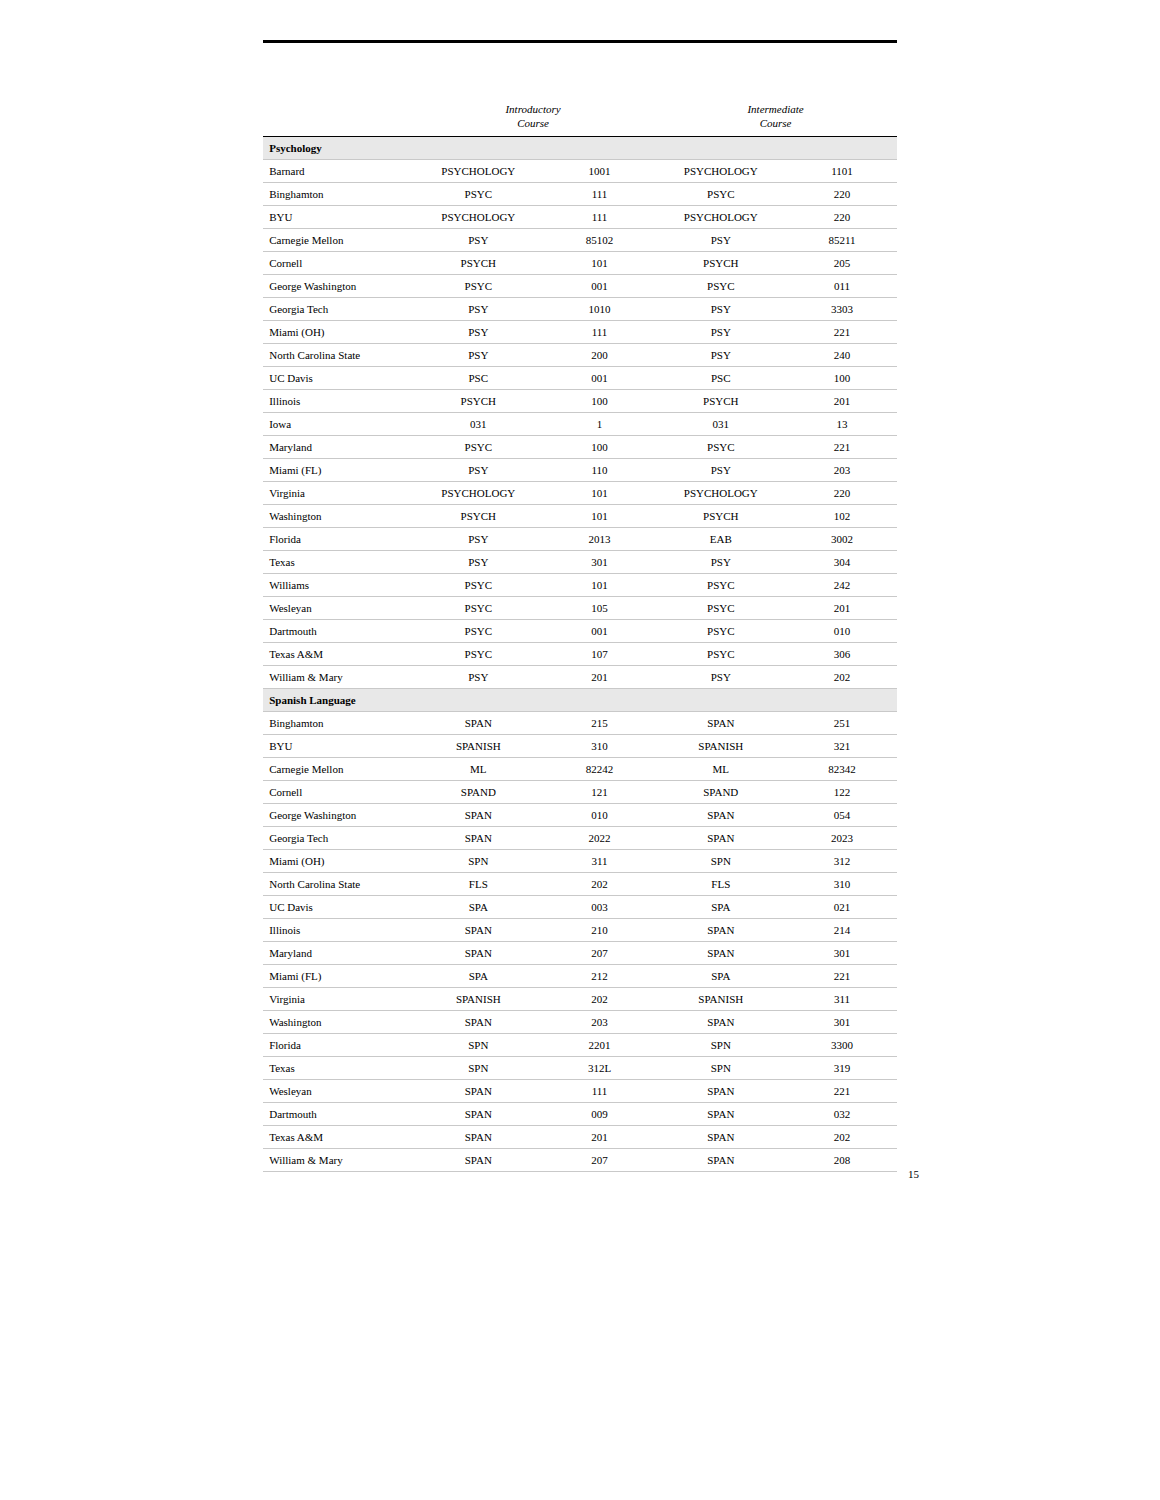| | Introductory Course | Intermediate Course |
| --- | --- | --- |
| Psychology |
| Barnard | PSYCHOLOGY | 1001 | PSYCHOLOGY | 1101 |
| Binghamton | PSYC | 111 | PSYC | 220 |
| BYU | PSYCHOLOGY | 111 | PSYCHOLOGY | 220 |
| Carnegie Mellon | PSY | 85102 | PSY | 85211 |
| Cornell | PSYCH | 101 | PSYCH | 205 |
| George Washington | PSYC | 001 | PSYC | 011 |
| Georgia Tech | PSY | 1010 | PSY | 3303 |
| Miami (OH) | PSY | 111 | PSY | 221 |
| North Carolina State | PSY | 200 | PSY | 240 |
| UC Davis | PSC | 001 | PSC | 100 |
| Illinois | PSYCH | 100 | PSYCH | 201 |
| Iowa | 031 | 1 | 031 | 13 |
| Maryland | PSYC | 100 | PSYC | 221 |
| Miami (FL) | PSY | 110 | PSY | 203 |
| Virginia | PSYCHOLOGY | 101 | PSYCHOLOGY | 220 |
| Washington | PSYCH | 101 | PSYCH | 102 |
| Florida | PSY | 2013 | EAB | 3002 |
| Texas | PSY | 301 | PSY | 304 |
| Williams | PSYC | 101 | PSYC | 242 |
| Wesleyan | PSYC | 105 | PSYC | 201 |
| Dartmouth | PSYC | 001 | PSYC | 010 |
| Texas A&M | PSYC | 107 | PSYC | 306 |
| William & Mary | PSY | 201 | PSY | 202 |
| Spanish Language |
| Binghamton | SPAN | 215 | SPAN | 251 |
| BYU | SPANISH | 310 | SPANISH | 321 |
| Carnegie Mellon | ML | 82242 | ML | 82342 |
| Cornell | SPAND | 121 | SPAND | 122 |
| George Washington | SPAN | 010 | SPAN | 054 |
| Georgia Tech | SPAN | 2022 | SPAN | 2023 |
| Miami (OH) | SPN | 311 | SPN | 312 |
| North Carolina State | FLS | 202 | FLS | 310 |
| UC Davis | SPA | 003 | SPA | 021 |
| Illinois | SPAN | 210 | SPAN | 214 |
| Maryland | SPAN | 207 | SPAN | 301 |
| Miami (FL) | SPA | 212 | SPA | 221 |
| Virginia | SPANISH | 202 | SPANISH | 311 |
| Washington | SPAN | 203 | SPAN | 301 |
| Florida | SPN | 2201 | SPN | 3300 |
| Texas | SPN | 312L | SPN | 319 |
| Wesleyan | SPAN | 111 | SPAN | 221 |
| Dartmouth | SPAN | 009 | SPAN | 032 |
| Texas A&M | SPAN | 201 | SPAN | 202 |
| William & Mary | SPAN | 207 | SPAN | 208 |
15